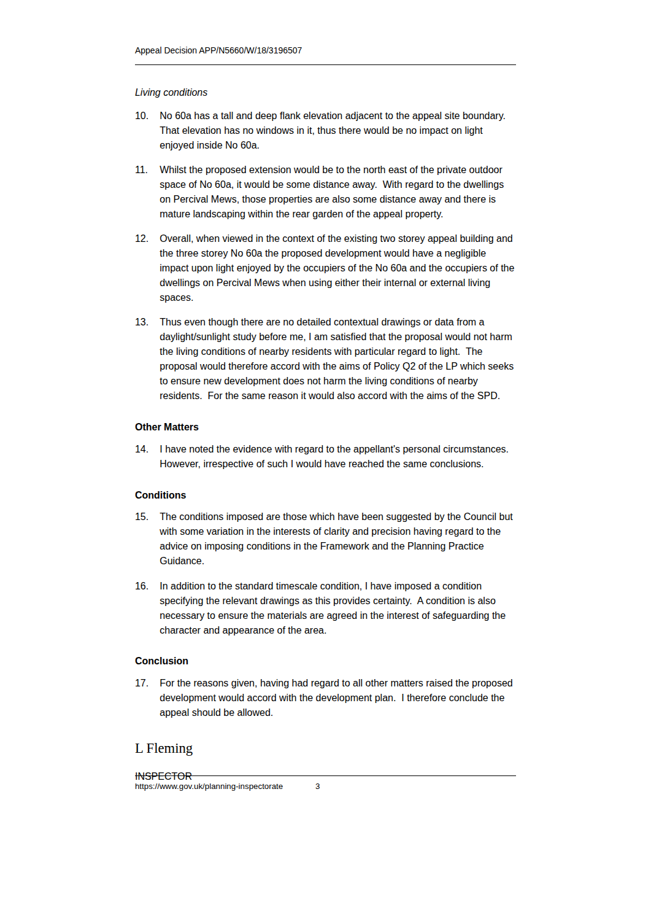Appeal Decision APP/N5660/W/18/3196507
Living conditions
10. No 60a has a tall and deep flank elevation adjacent to the appeal site boundary. That elevation has no windows in it, thus there would be no impact on light enjoyed inside No 60a.
11. Whilst the proposed extension would be to the north east of the private outdoor space of No 60a, it would be some distance away. With regard to the dwellings on Percival Mews, those properties are also some distance away and there is mature landscaping within the rear garden of the appeal property.
12. Overall, when viewed in the context of the existing two storey appeal building and the three storey No 60a the proposed development would have a negligible impact upon light enjoyed by the occupiers of the No 60a and the occupiers of the dwellings on Percival Mews when using either their internal or external living spaces.
13. Thus even though there are no detailed contextual drawings or data from a daylight/sunlight study before me, I am satisfied that the proposal would not harm the living conditions of nearby residents with particular regard to light. The proposal would therefore accord with the aims of Policy Q2 of the LP which seeks to ensure new development does not harm the living conditions of nearby residents. For the same reason it would also accord with the aims of the SPD.
Other Matters
14. I have noted the evidence with regard to the appellant's personal circumstances. However, irrespective of such I would have reached the same conclusions.
Conditions
15. The conditions imposed are those which have been suggested by the Council but with some variation in the interests of clarity and precision having regard to the advice on imposing conditions in the Framework and the Planning Practice Guidance.
16. In addition to the standard timescale condition, I have imposed a condition specifying the relevant drawings as this provides certainty. A condition is also necessary to ensure the materials are agreed in the interest of safeguarding the character and appearance of the area.
Conclusion
17. For the reasons given, having had regard to all other matters raised the proposed development would accord with the development plan. I therefore conclude the appeal should be allowed.
L Fleming
INSPECTOR
https://www.gov.uk/planning-inspectorate 3